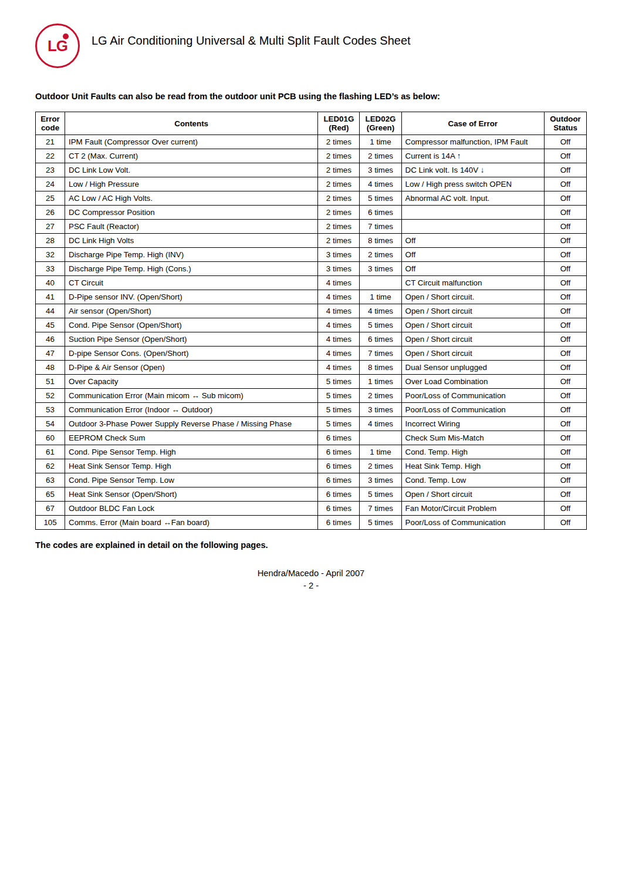LG Air Conditioning Universal & Multi Split Fault Codes Sheet
Outdoor Unit Faults can also be read from the outdoor unit PCB using the flashing LED’s as below:
| Error code | Contents | LED01G (Red) | LED02G (Green) | Case of Error | Outdoor Status |
| --- | --- | --- | --- | --- | --- |
| 21 | IPM Fault (Compressor Over current) | 2 times | 1 time | Compressor malfunction, IPM Fault | Off |
| 22 | CT 2 (Max. Current) | 2 times | 2 times | Current is 14A ↑ | Off |
| 23 | DC Link Low Volt. | 2 times | 3 times | DC Link volt. Is 140V ↓ | Off |
| 24 | Low / High Pressure | 2 times | 4 times | Low / High press switch OPEN | Off |
| 25 | AC Low / AC High Volts. | 2 times | 5 times | Abnormal AC volt. Input. | Off |
| 26 | DC Compressor Position | 2 times | 6 times | | Off |
| 27 | PSC Fault (Reactor) | 2 times | 7 times | | Off |
| 28 | DC Link High Volts | 2 times | 8 times | Off | Off |
| 32 | Discharge Pipe Temp. High (INV) | 3 times | 2 times | Off | Off |
| 33 | Discharge Pipe Temp. High (Cons.) | 3 times | 3 times | Off | Off |
| 40 | CT Circuit | 4 times | | CT Circuit malfunction | Off |
| 41 | D-Pipe sensor INV. (Open/Short) | 4 times | 1 time | Open / Short circuit. | Off |
| 44 | Air sensor (Open/Short) | 4 times | 4 times | Open / Short circuit | Off |
| 45 | Cond. Pipe Sensor (Open/Short) | 4 times | 5 times | Open / Short circuit | Off |
| 46 | Suction Pipe Sensor (Open/Short) | 4 times | 6 times | Open / Short circuit | Off |
| 47 | D-pipe Sensor Cons. (Open/Short) | 4 times | 7 times | Open / Short circuit | Off |
| 48 | D-Pipe & Air Sensor (Open) | 4 times | 8 times | Dual Sensor unplugged | Off |
| 51 | Over Capacity | 5 times | 1 times | Over Load Combination | Off |
| 52 | Communication Error (Main micom ↔ Sub micom) | 5 times | 2 times | Poor/Loss of Communication | Off |
| 53 | Communication Error (Indoor ↔ Outdoor) | 5 times | 3 times | Poor/Loss of Communication | Off |
| 54 | Outdoor 3-Phase Power Supply Reverse Phase / Missing Phase | 5 times | 4 times | Incorrect Wiring | Off |
| 60 | EEPROM Check Sum | 6 times | | Check Sum Mis-Match | Off |
| 61 | Cond. Pipe Sensor Temp. High | 6 times | 1 time | Cond. Temp. High | Off |
| 62 | Heat Sink Sensor Temp. High | 6 times | 2 times | Heat Sink Temp. High | Off |
| 63 | Cond. Pipe Sensor Temp. Low | 6 times | 3 times | Cond. Temp. Low | Off |
| 65 | Heat Sink Sensor (Open/Short) | 6 times | 5 times | Open / Short circuit | Off |
| 67 | Outdoor BLDC Fan Lock | 6 times | 7 times | Fan Motor/Circuit Problem | Off |
| 105 | Comms. Error (Main board ↔Fan board) | 6 times | 5 times | Poor/Loss of Communication | Off |
The codes are explained in detail on the following pages.
Hendra/Macedo - April 2007
- 2 -